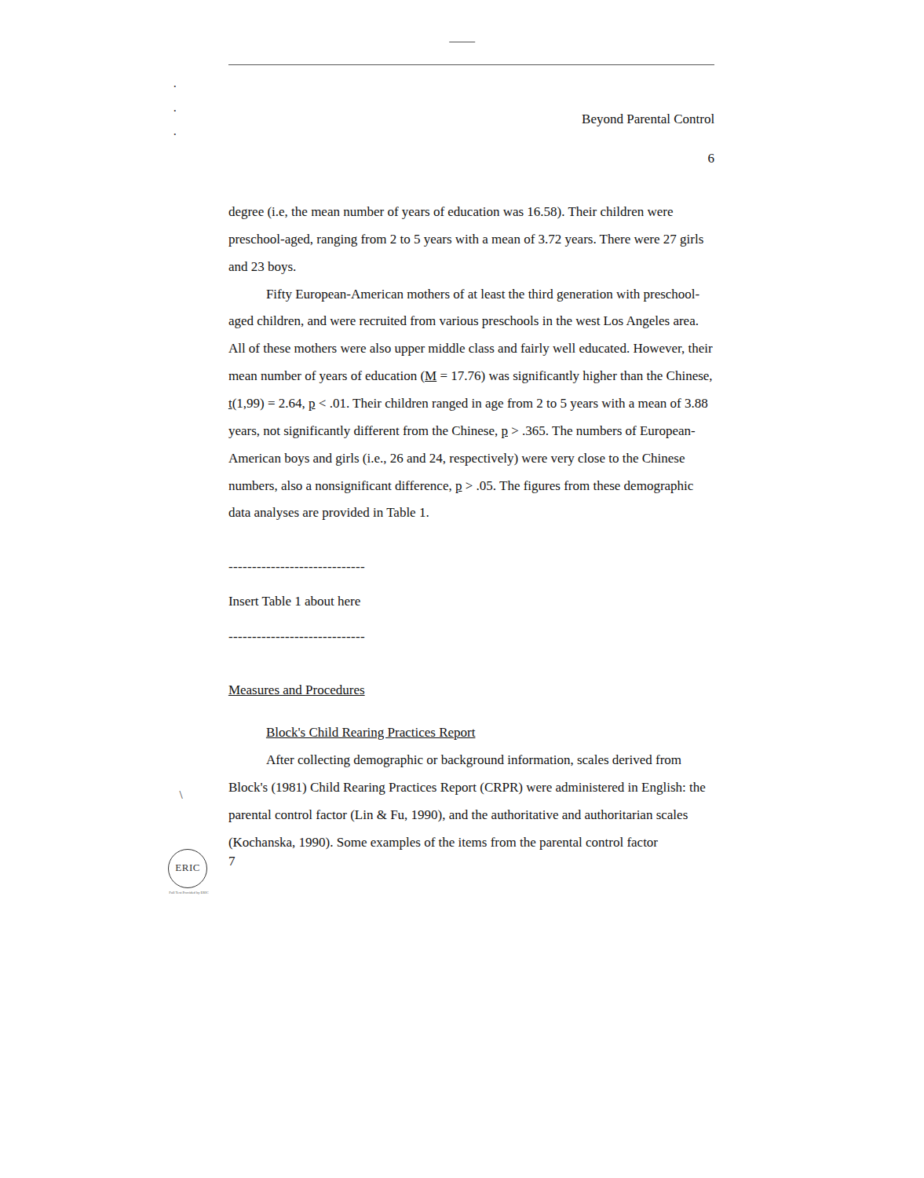.
.
.
Beyond Parental Control
6
degree (i.e, the mean number of years of education was 16.58). Their children were preschool-aged, ranging from 2 to 5 years with a mean of 3.72 years. There were 27 girls and 23 boys.
Fifty European-American mothers of at least the third generation with preschool-aged children, and were recruited from various preschools in the west Los Angeles area. All of these mothers were also upper middle class and fairly well educated. However, their mean number of years of education (M = 17.76) was significantly higher than the Chinese, t(1,99) = 2.64, p < .01. Their children ranged in age from 2 to 5 years with a mean of 3.88 years, not significantly different from the Chinese, p > .365. The numbers of European-American boys and girls (i.e., 26 and 24, respectively) were very close to the Chinese numbers, also a nonsignificant difference, p > .05. The figures from these demographic data analyses are provided in Table 1.
-----------------------------
Insert Table 1 about here
-----------------------------
Measures and Procedures
Block's Child Rearing Practices Report
After collecting demographic or background information, scales derived from Block's (1981) Child Rearing Practices Report (CRPR) were administered in English: the parental control factor (Lin & Fu, 1990), and the authoritative and authoritarian scales (Kochanska, 1990). Some examples of the items from the parental control factor
\
7
ERIC
Full Text Provided by ERIC